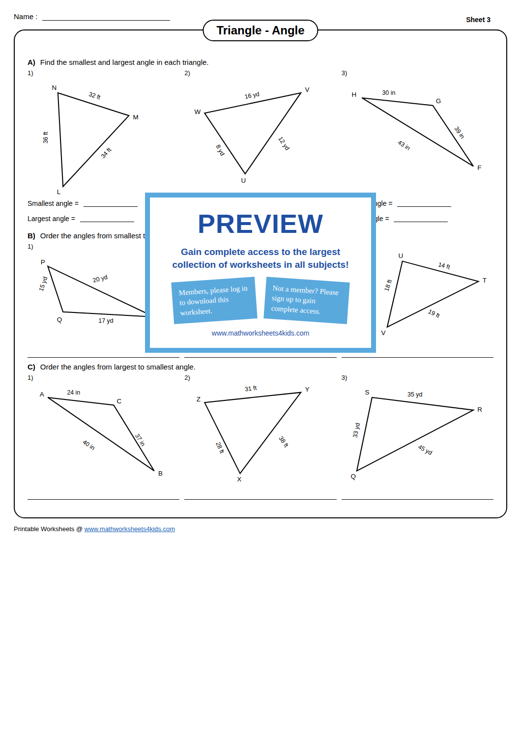Name :
Triangle - Angle
Sheet 3
PREVIEW
Gain complete access to the largest collection of worksheets in all subjects!
Members, please log in to download this worksheet.
Not a member? Please sign up to gain complete access.
www.mathworksheets4kids.com
A) Find the smallest and largest angle in each triangle.
1)
N M L 32 ft 34 ft 36 ft
2)
W V U 16 yd 12 yd 8 yd
3)
H G F 30 in 39 in 43 in
Smallest angle =
Largest angle =
Smallest angle =
Largest angle =
Smallest angle =
Largest angle =
B) Order the angles from smallest to largest angle.
1)
P Q R 20 yd 15 yd 17 yd
2)
3)
U T V 14 ft 18 ft 19 ft
C) Order the angles from largest to smallest angle.
1)
A C B 24 in 37 in 40 in
2)
Z Y X 31 ft 38 ft 28 ft
3)
S R Q 35 yd 45 yd 33 yd
Printable Worksheets @ www.mathworksheets4kids.com